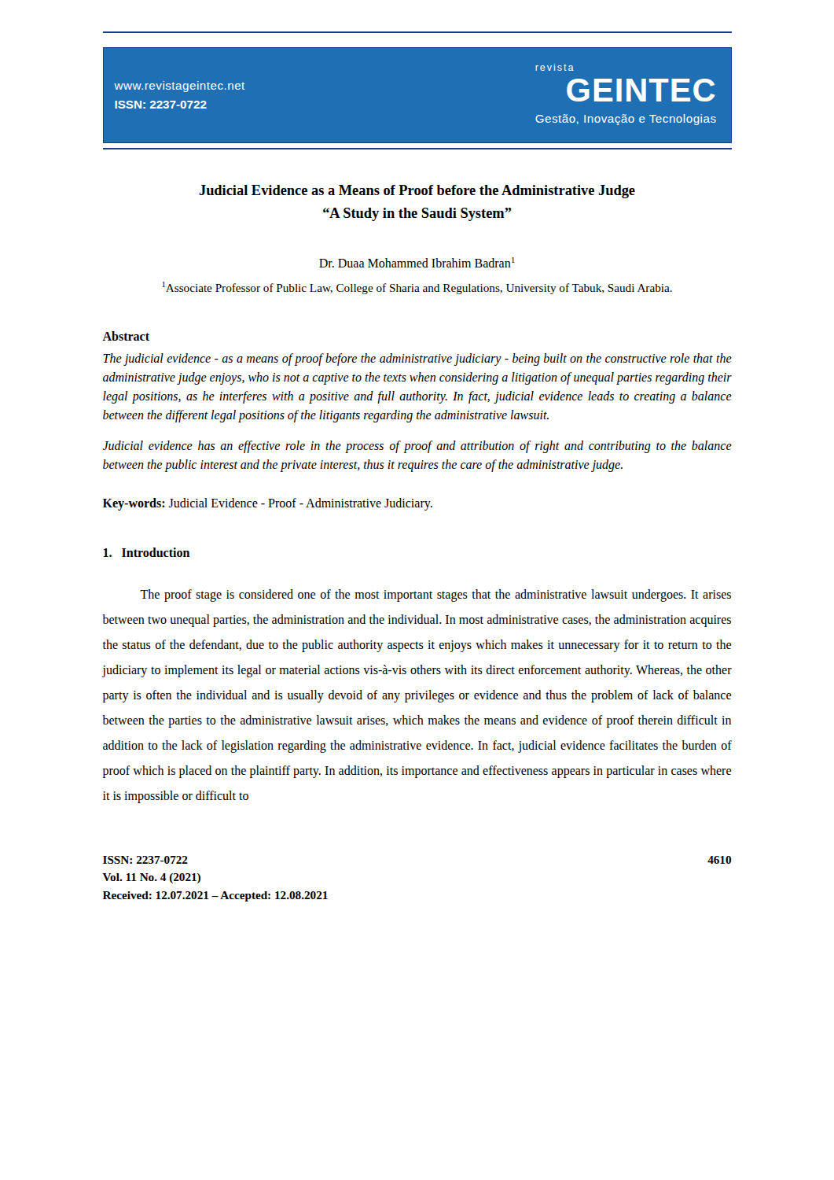www.revistageintec.net
ISSN: 2237-0722
revista GEINTEC
Gestão, Inovação e Tecnologias
Judicial Evidence as a Means of Proof before the Administrative Judge
“A Study in the Saudi System”
Dr. Duaa Mohammed Ibrahim Badran1
1Associate Professor of Public Law, College of Sharia and Regulations, University of Tabuk, Saudi Arabia.
Abstract
The judicial evidence - as a means of proof before the administrative judiciary - being built on the constructive role that the administrative judge enjoys, who is not a captive to the texts when considering a litigation of unequal parties regarding their legal positions, as he interferes with a positive and full authority. In fact, judicial evidence leads to creating a balance between the different legal positions of the litigants regarding the administrative lawsuit.
Judicial evidence has an effective role in the process of proof and attribution of right and contributing to the balance between the public interest and the private interest, thus it requires the care of the administrative judge.
Key-words: Judicial Evidence - Proof - Administrative Judiciary.
1. Introduction
The proof stage is considered one of the most important stages that the administrative lawsuit undergoes. It arises between two unequal parties, the administration and the individual. In most administrative cases, the administration acquires the status of the defendant, due to the public authority aspects it enjoys which makes it unnecessary for it to return to the judiciary to implement its legal or material actions vis-à-vis others with its direct enforcement authority. Whereas, the other party is often the individual and is usually devoid of any privileges or evidence and thus the problem of lack of balance between the parties to the administrative lawsuit arises, which makes the means and evidence of proof therein difficult in addition to the lack of legislation regarding the administrative evidence. In fact, judicial evidence facilitates the burden of proof which is placed on the plaintiff party. In addition, its importance and effectiveness appears in particular in cases where it is impossible or difficult to
ISSN: 2237-07224610
Vol. 11 No. 4 (2021)
Received: 12.07.2021 – Accepted: 12.08.2021